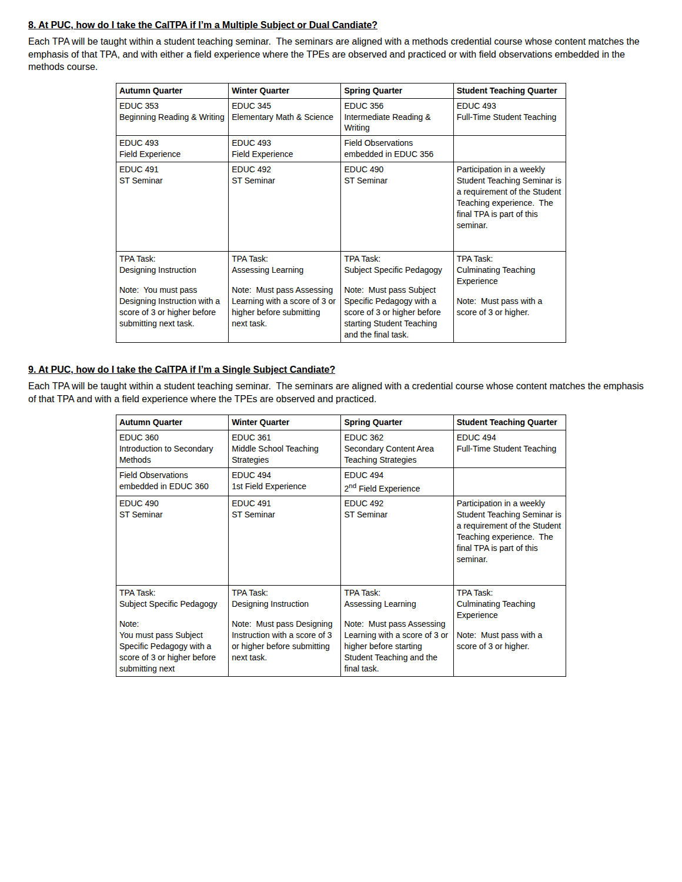8. At PUC, how do I take the CalTPA if I’m a Multiple Subject or Dual Candiate?
Each TPA will be taught within a student teaching seminar. The seminars are aligned with a methods credential course whose content matches the emphasis of that TPA, and with either a field experience where the TPEs are observed and practiced or with field observations embedded in the methods course.
| Autumn Quarter | Winter Quarter | Spring Quarter | Student Teaching Quarter |
| --- | --- | --- | --- |
| EDUC 353 Beginning Reading & Writing | EDUC 345 Elementary Math & Science | EDUC 356 Intermediate Reading & Writing | EDUC 493 Full-Time Student Teaching |
| EDUC 493 Field Experience | EDUC 493 Field Experience | Field Observations embedded in EDUC 356 | |
| EDUC 491 ST Seminar | EDUC 492 ST Seminar | EDUC 490 ST Seminar | Participation in a weekly Student Teaching Seminar is a requirement of the Student Teaching experience. The final TPA is part of this seminar. |
| TPA Task: Designing Instruction Note: You must pass Designing Instruction with a score of 3 or higher before submitting next task. | TPA Task: Assessing Learning Note: Must pass Assessing Learning with a score of 3 or higher before submitting next task. | TPA Task: Subject Specific Pedagogy Note: Must pass Subject Specific Pedagogy with a score of 3 or higher before starting Student Teaching and the final task. | TPA Task: Culminating Teaching Experience Note: Must pass with a score of 3 or higher. |
9. At PUC, how do I take the CalTPA if I’m a Single Subject Candiate?
Each TPA will be taught within a student teaching seminar. The seminars are aligned with a credential course whose content matches the emphasis of that TPA and with a field experience where the TPEs are observed and practiced.
| Autumn Quarter | Winter Quarter | Spring Quarter | Student Teaching Quarter |
| --- | --- | --- | --- |
| EDUC 360 Introduction to Secondary Methods | EDUC 361 Middle School Teaching Strategies | EDUC 362 Secondary Content Area Teaching Strategies | EDUC 494 Full-Time Student Teaching |
| Field Observations embedded in EDUC 360 | EDUC 494 1st Field Experience | EDUC 494 2 nd Field Experience | |
| EDUC 490 ST Seminar | EDUC 491 ST Seminar | EDUC 492 ST Seminar | Participation in a weekly Student Teaching Seminar is a requirement of the Student Teaching experience. The final TPA is part of this seminar. |
| TPA Task: Subject Specific Pedagogy Note: You must pass Subject Specific Pedagogy with a score of 3 or higher before submitting next | TPA Task: Designing Instruction Note: Must pass Designing Instruction with a score of 3 or higher before submitting next task. | TPA Task: Assessing Learning Note: Must pass Assessing Learning with a score of 3 or higher before starting Student Teaching and the final task. | TPA Task: Culminating Teaching Experience Note: Must pass with a score of 3 or higher. |